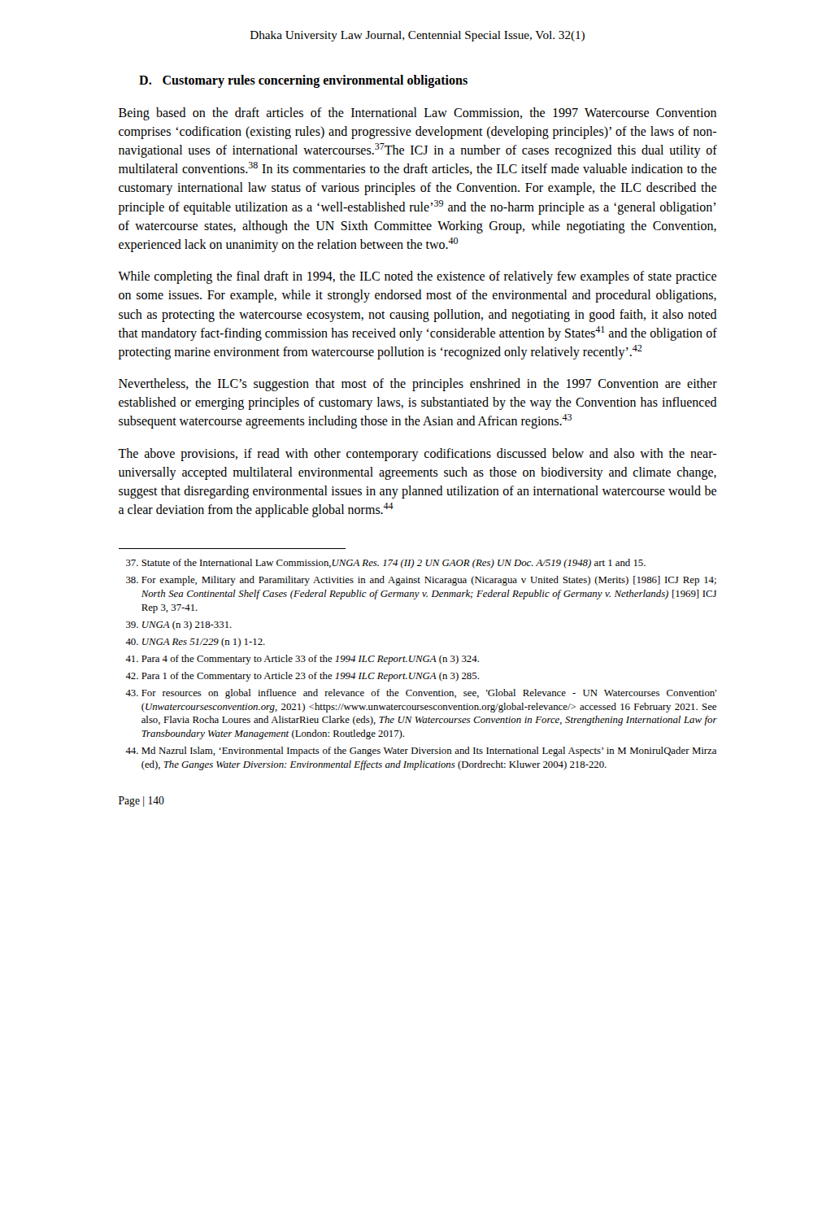Dhaka University Law Journal, Centennial Special Issue, Vol. 32(1)
D. Customary rules concerning environmental obligations
Being based on the draft articles of the International Law Commission, the 1997 Watercourse Convention comprises ‘codification (existing rules) and progressive development (developing principles)’ of the laws of non-navigational uses of international watercourses.37The ICJ in a number of cases recognized this dual utility of multilateral conventions.38 In its commentaries to the draft articles, the ILC itself made valuable indication to the customary international law status of various principles of the Convention. For example, the ILC described the principle of equitable utilization as a ‘well-established rule’39 and the no-harm principle as a ‘general obligation’ of watercourse states, although the UN Sixth Committee Working Group, while negotiating the Convention, experienced lack on unanimity on the relation between the two.40
While completing the final draft in 1994, the ILC noted the existence of relatively few examples of state practice on some issues. For example, while it strongly endorsed most of the environmental and procedural obligations, such as protecting the watercourse ecosystem, not causing pollution, and negotiating in good faith, it also noted that mandatory fact-finding commission has received only ‘considerable attention by States41 and the obligation of protecting marine environment from watercourse pollution is ‘recognized only relatively recently’.42
Nevertheless, the ILC’s suggestion that most of the principles enshrined in the 1997 Convention are either established or emerging principles of customary laws, is substantiated by the way the Convention has influenced subsequent watercourse agreements including those in the Asian and African regions.43
The above provisions, if read with other contemporary codifications discussed below and also with the near-universally accepted multilateral environmental agreements such as those on biodiversity and climate change, suggest that disregarding environmental issues in any planned utilization of an international watercourse would be a clear deviation from the applicable global norms.44
Statute of the International Law Commission,UNGA Res. 174 (II) 2 UN GAOR (Res) UN Doc. A/519 (1948) art 1 and 15.
For example, Military and Paramilitary Activities in and Against Nicaragua (Nicaragua v United States) (Merits) [1986] ICJ Rep 14; North Sea Continental Shelf Cases (Federal Republic of Germany v. Denmark; Federal Republic of Germany v. Netherlands) [1969] ICJ Rep 3, 37-41.
UNGA (n 3) 218-331.
UNGA Res 51/229 (n 1) 1-12.
Para 4 of the Commentary to Article 33 of the 1994 ILC Report.UNGA (n 3) 324.
Para 1 of the Commentary to Article 23 of the 1994 ILC Report.UNGA (n 3) 285.
For resources on global influence and relevance of the Convention, see, 'Global Relevance - UN Watercourses Convention' (Unwatercoursesconvention.org, 2021) <https://www.unwatercoursesconvention.org/global-relevance/> accessed 16 February 2021. See also, Flavia Rocha Loures and AlistarRieu Clarke (eds), The UN Watercourses Convention in Force, Strengthening International Law for Transboundary Water Management (London: Routledge 2017).
Md Nazrul Islam, ‘Environmental Impacts of the Ganges Water Diversion and Its International Legal Aspects’ in M MonirulQader Mirza (ed), The Ganges Water Diversion: Environmental Effects and Implications (Dordrecht: Kluwer 2004) 218-220.
Page | 140